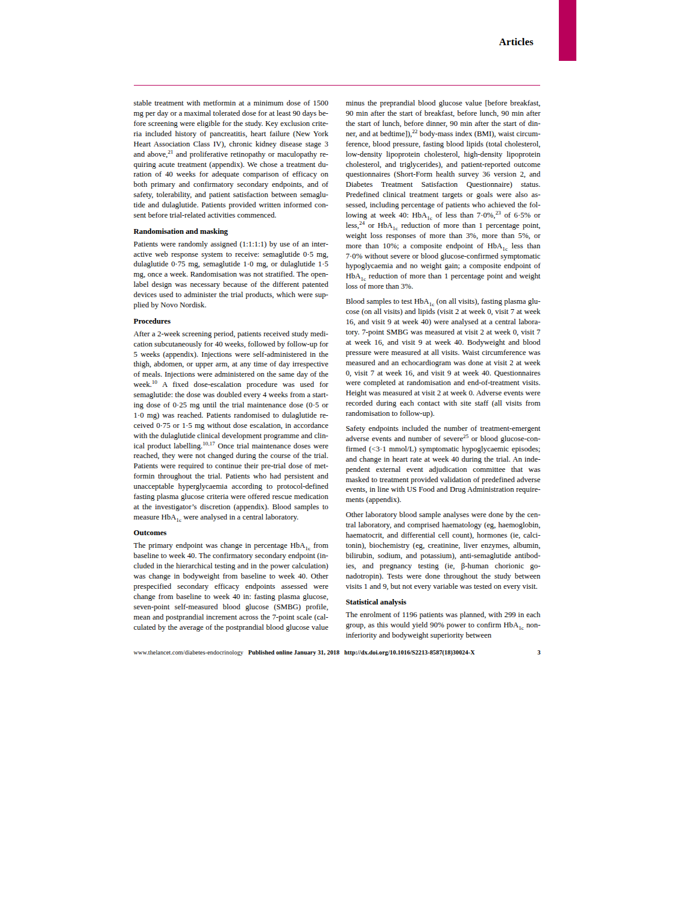Articles
stable treatment with metformin at a minimum dose of 1500 mg per day or a maximal tolerated dose for at least 90 days before screening were eligible for the study. Key exclusion criteria included history of pancreatitis, heart failure (New York Heart Association Class IV), chronic kidney disease stage 3 and above,21 and proliferative retinopathy or maculopathy requiring acute treatment (appendix). We chose a treatment duration of 40 weeks for adequate comparison of efficacy on both primary and confirmatory secondary endpoints, and of safety, tolerability, and patient satisfaction between semaglutide and dulaglutide. Patients provided written informed consent before trial-related activities commenced.
Randomisation and masking
Patients were randomly assigned (1:1:1:1) by use of an interactive web response system to receive: semaglutide 0·5 mg, dulaglutide 0·75 mg, semaglutide 1·0 mg, or dulaglutide 1·5 mg, once a week. Randomisation was not stratified. The open-label design was necessary because of the different patented devices used to administer the trial products, which were supplied by Novo Nordisk.
Procedures
After a 2-week screening period, patients received study medication subcutaneously for 40 weeks, followed by follow-up for 5 weeks (appendix). Injections were self-administered in the thigh, abdomen, or upper arm, at any time of day irrespective of meals. Injections were administered on the same day of the week.10 A fixed dose-escalation procedure was used for semaglutide: the dose was doubled every 4 weeks from a starting dose of 0·25 mg until the trial maintenance dose (0·5 or 1·0 mg) was reached. Patients randomised to dulaglutide received 0·75 or 1·5 mg without dose escalation, in accordance with the dulaglutide clinical development programme and clinical product labelling.10,17 Once trial maintenance doses were reached, they were not changed during the course of the trial. Patients were required to continue their pre-trial dose of metformin throughout the trial. Patients who had persistent and unacceptable hyperglycaemia according to protocol-defined fasting plasma glucose criteria were offered rescue medication at the investigator’s discretion (appendix). Blood samples to measure HbA1c were analysed in a central laboratory.
Outcomes
The primary endpoint was change in percentage HbA1c from baseline to week 40. The confirmatory secondary endpoint (included in the hierarchical testing and in the power calculation) was change in bodyweight from baseline to week 40. Other prespecified secondary efficacy endpoints assessed were change from baseline to week 40 in: fasting plasma glucose, seven-point self-measured blood glucose (SMBG) profile, mean and postprandial increment across the 7-point scale (calculated by the average of the postprandial blood glucose value minus the preprandial blood glucose value [before breakfast, 90 min after the start of breakfast, before lunch, 90 min after the start of lunch, before dinner, 90 min after the start of dinner, and at bedtime]),22 body-mass index (BMI), waist circumference, blood pressure, fasting blood lipids (total cholesterol, low-density lipoprotein cholesterol, high-density lipoprotein cholesterol, and triglycerides), and patient-reported outcome questionnaires (Short-Form health survey 36 version 2, and Diabetes Treatment Satisfaction Questionnaire) status. Predefined clinical treatment targets or goals were also assessed, including percentage of patients who achieved the following at week 40: HbA1c of less than 7·0%,23 of 6·5% or less,24 or HbA1c reduction of more than 1 percentage point, weight loss responses of more than 3%, more than 5%, or more than 10%; a composite endpoint of HbA1c less than 7·0% without severe or blood glucose-confirmed symptomatic hypoglycaemia and no weight gain; a composite endpoint of HbA1c reduction of more than 1 percentage point and weight loss of more than 3%.
Blood samples to test HbA1c (on all visits), fasting plasma glucose (on all visits) and lipids (visit 2 at week 0, visit 7 at week 16, and visit 9 at week 40) were analysed at a central laboratory. 7-point SMBG was measured at visit 2 at week 0, visit 7 at week 16, and visit 9 at week 40. Bodyweight and blood pressure were measured at all visits. Waist circumference was measured and an echocardiogram was done at visit 2 at week 0, visit 7 at week 16, and visit 9 at week 40. Questionnaires were completed at randomisation and end-of-treatment visits. Height was measured at visit 2 at week 0. Adverse events were recorded during each contact with site staff (all visits from randomisation to follow-up).
Safety endpoints included the number of treatment-emergent adverse events and number of severe25 or blood glucose-confirmed (<3·1 mmol/L) symptomatic hypoglycaemic episodes; and change in heart rate at week 40 during the trial. An independent external event adjudication committee that was masked to treatment provided validation of predefined adverse events, in line with US Food and Drug Administration requirements (appendix).
Other laboratory blood sample analyses were done by the central laboratory, and comprised haematology (eg, haemoglobin, haematocrit, and differential cell count), hormones (ie, calcitonin), biochemistry (eg, creatinine, liver enzymes, albumin, bilirubin, sodium, and potassium), anti-semaglutide antibodies, and pregnancy testing (ie, β-human chorionic gonadotropin). Tests were done throughout the study between visits 1 and 9, but not every variable was tested on every visit.
Statistical analysis
The enrolment of 1196 patients was planned, with 299 in each group, as this would yield 90% power to confirm HbA1c non-inferiority and bodyweight superiority between
www.thelancet.com/diabetes-endocrinology Published online January 31, 2018 http://dx.doi.org/10.1016/S2213-8587(18)30024-X
3